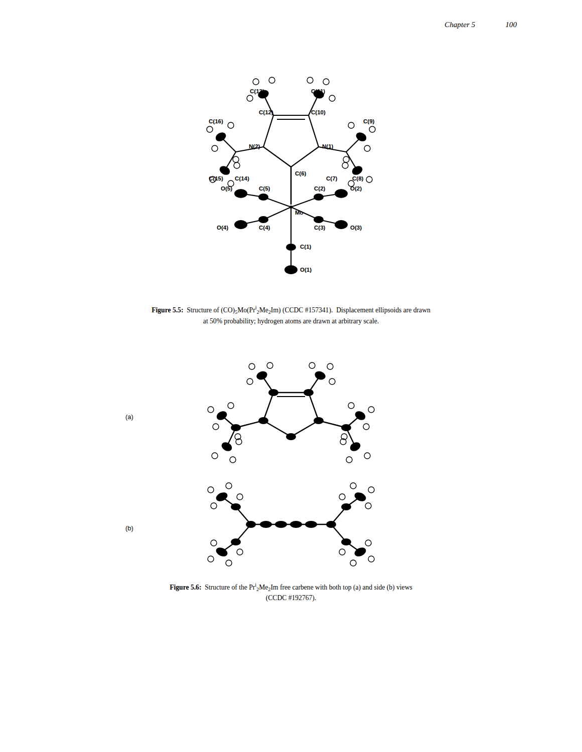Chapter 5100
C(13) C(11) C(12) C(10) C(16) C(9) N(2) N(1) C(15) C(14) C(7) C(8) C(6) Mo C(5) O(5) C(2) O(2) C(4) O(4) C(3) O(3) C(1) O(1)
Figure 5.5: Structure of (CO)5 Mo(Pri 2 Me2 Im) (CCDC #157341). Displacement ellipsoids are drawn at 50% probability; hydrogen atoms are drawn at arbitrary scale.
(a)
(b)
Figure 5.6: Structure of the Pri 2 Me2 Im free carbene with both top (a) and side (b) views (CCDC #192767).